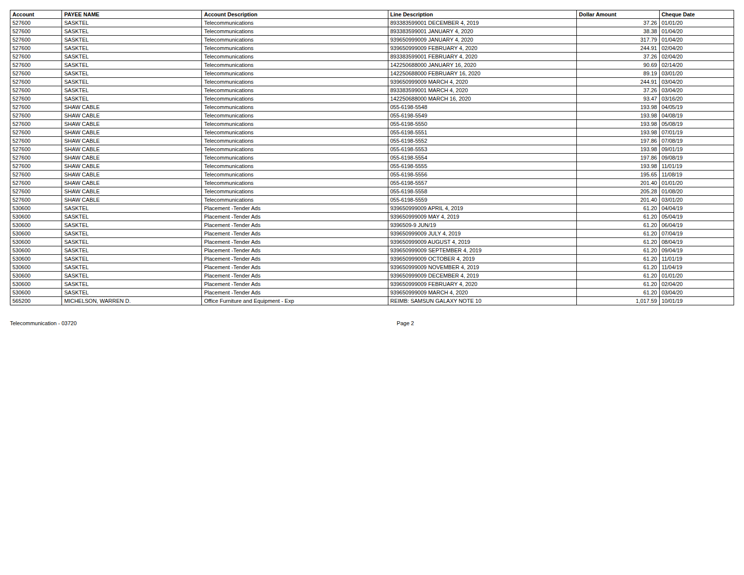| Account | PAYEE NAME | Account Description | Line Description | Dollar Amount | Cheque Date |
| --- | --- | --- | --- | --- | --- |
| 527600 | SASKTEL | Telecommunications | 893383599001 DECEMBER 4, 2019 | 37.26 | 01/01/20 |
| 527600 | SASKTEL | Telecommunications | 893383599001 JANUARY 4, 2020 | 38.38 | 01/04/20 |
| 527600 | SASKTEL | Telecommunications | 939650999009 JANUARY 4, 2020 | 317.79 | 01/04/20 |
| 527600 | SASKTEL | Telecommunications | 939650999009 FEBRUARY 4, 2020 | 244.91 | 02/04/20 |
| 527600 | SASKTEL | Telecommunications | 893383599001 FEBRUARY 4, 2020 | 37.26 | 02/04/20 |
| 527600 | SASKTEL | Telecommunications | 142250688000 JANUARY 16, 2020 | 90.69 | 02/14/20 |
| 527600 | SASKTEL | Telecommunications | 142250688000 FEBRUARY 16, 2020 | 89.19 | 03/01/20 |
| 527600 | SASKTEL | Telecommunications | 939650999009 MARCH 4, 2020 | 244.91 | 03/04/20 |
| 527600 | SASKTEL | Telecommunications | 893383599001 MARCH 4, 2020 | 37.26 | 03/04/20 |
| 527600 | SASKTEL | Telecommunications | 142250688000 MARCH 16, 2020 | 93.47 | 03/16/20 |
| 527600 | SHAW CABLE | Telecommunications | 055-6198-5548 | 193.98 | 04/05/19 |
| 527600 | SHAW CABLE | Telecommunications | 055-6198-5549 | 193.98 | 04/08/19 |
| 527600 | SHAW CABLE | Telecommunications | 055-6198-5550 | 193.98 | 05/08/19 |
| 527600 | SHAW CABLE | Telecommunications | 055-6198-5551 | 193.98 | 07/01/19 |
| 527600 | SHAW CABLE | Telecommunications | 055-6198-5552 | 197.86 | 07/08/19 |
| 527600 | SHAW CABLE | Telecommunications | 055-6198-5553 | 193.98 | 09/01/19 |
| 527600 | SHAW CABLE | Telecommunications | 055-6198-5554 | 197.86 | 09/08/19 |
| 527600 | SHAW CABLE | Telecommunications | 055-6198-5555 | 193.98 | 11/01/19 |
| 527600 | SHAW CABLE | Telecommunications | 055-6198-5556 | 195.65 | 11/08/19 |
| 527600 | SHAW CABLE | Telecommunications | 055-6198-5557 | 201.40 | 01/01/20 |
| 527600 | SHAW CABLE | Telecommunications | 055-6198-5558 | 205.28 | 01/08/20 |
| 527600 | SHAW CABLE | Telecommunications | 055-6198-5559 | 201.40 | 03/01/20 |
| 530600 | SASKTEL | Placement -Tender Ads | 939650999009 APRIL 4, 2019 | 61.20 | 04/04/19 |
| 530600 | SASKTEL | Placement -Tender Ads | 939650999009 MAY 4, 2019 | 61.20 | 05/04/19 |
| 530600 | SASKTEL | Placement -Tender Ads | 9396509-9 JUN/19 | 61.20 | 06/04/19 |
| 530600 | SASKTEL | Placement -Tender Ads | 939650999009 JULY 4, 2019 | 61.20 | 07/04/19 |
| 530600 | SASKTEL | Placement -Tender Ads | 939650999009 AUGUST 4, 2019 | 61.20 | 08/04/19 |
| 530600 | SASKTEL | Placement -Tender Ads | 939650999009 SEPTEMBER 4, 2019 | 61.20 | 09/04/19 |
| 530600 | SASKTEL | Placement -Tender Ads | 939650999009 OCTOBER 4, 2019 | 61.20 | 11/01/19 |
| 530600 | SASKTEL | Placement -Tender Ads | 939650999009 NOVEMBER 4, 2019 | 61.20 | 11/04/19 |
| 530600 | SASKTEL | Placement -Tender Ads | 939650999009 DECEMBER 4, 2019 | 61.20 | 01/01/20 |
| 530600 | SASKTEL | Placement -Tender Ads | 939650999009 FEBRUARY 4, 2020 | 61.20 | 02/04/20 |
| 530600 | SASKTEL | Placement -Tender Ads | 939650999009 MARCH 4, 2020 | 61.20 | 03/04/20 |
| 565200 | MICHELSON, WARREN D. | Office Furniture and Equipment - Exp | REIMB: SAMSUN GALAXY NOTE 10 | 1,017.59 | 10/01/19 |
Telecommunication - 03720
Page 2